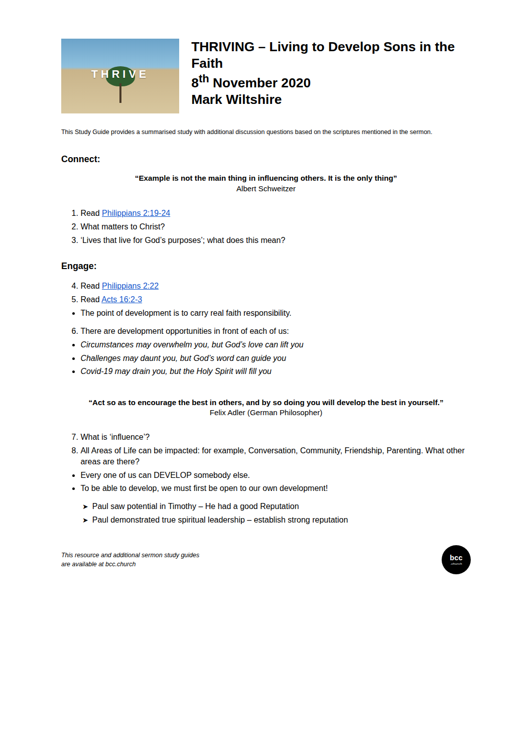THRIVE
THRIVING – Living to Develop Sons in the Faith 8th November 2020 Mark Wiltshire
This Study Guide provides a summarised study with additional discussion questions based on the scriptures mentioned in the sermon.
Connect:
“Example is not the main thing in influencing others. It is the only thing”
Albert Schweitzer
Read Philippians 2:19-24
What matters to Christ?
‘Lives that live for God’s purposes’; what does this mean?
Engage:
Read Philippians 2:22
Read Acts 16:2-3
The point of development is to carry real faith responsibility.
There are development opportunities in front of each of us:
Circumstances may overwhelm you, but God’s love can lift you
Challenges may daunt you, but God’s word can guide you
Covid-19 may drain you, but the Holy Spirit will fill you
“Act so as to encourage the best in others, and by so doing you will develop the best in yourself.”
Felix Adler (German Philosopher)
What is ‘influence’?
All Areas of Life can be impacted: for example, Conversation, Community, Friendship, Parenting. What other areas are there?
Every one of us can DEVELOP somebody else.
To be able to develop, we must first be open to our own development!
Paul saw potential in Timothy – He had a good Reputation
Paul demonstrated true spiritual leadership – establish strong reputation
This resource and additional sermon study guides
are available at bcc.church
bcc .church